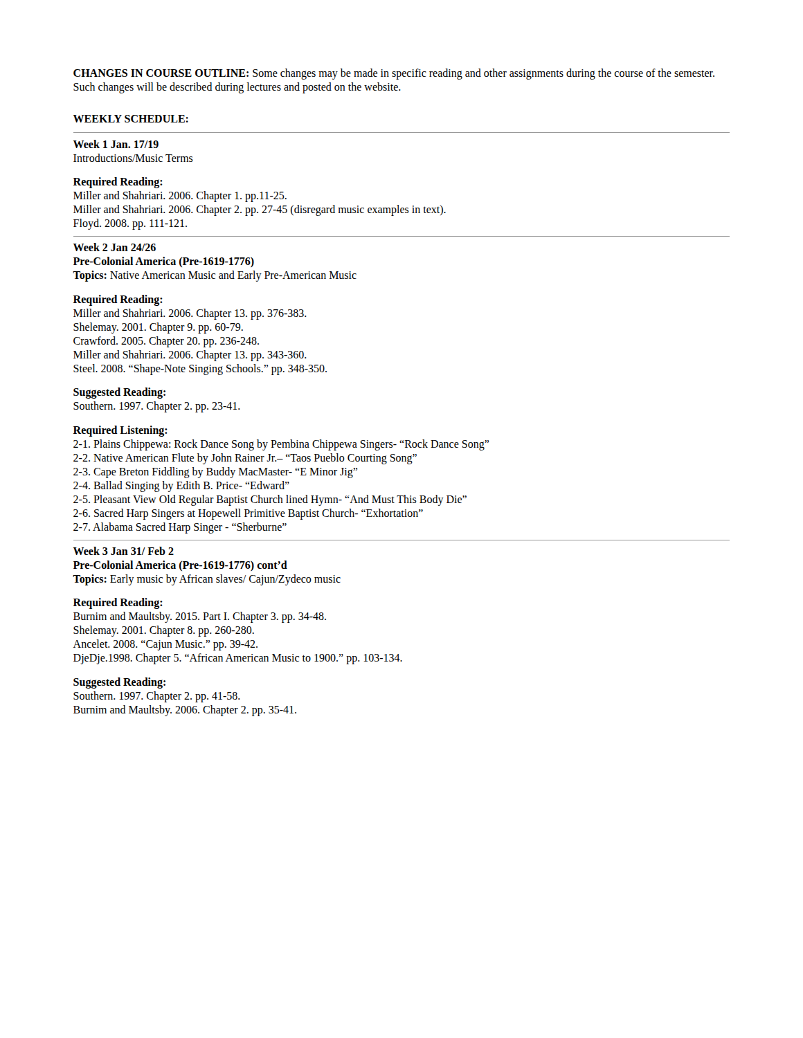CHANGES IN COURSE OUTLINE: Some changes may be made in specific reading and other assignments during the course of the semester. Such changes will be described during lectures and posted on the website.
WEEKLY SCHEDULE:
Week 1 Jan. 17/19
Introductions/Music Terms
Required Reading:
Miller and Shahriari. 2006. Chapter 1. pp.11-25.
Miller and Shahriari. 2006. Chapter 2. pp. 27-45 (disregard music examples in text).
Floyd. 2008. pp. 111-121.
Week 2 Jan 24/26
Pre-Colonial America (Pre-1619-1776)
Topics: Native American Music and Early Pre-American Music
Required Reading:
Miller and Shahriari. 2006. Chapter 13. pp. 376-383.
Shelemay. 2001. Chapter 9. pp. 60-79.
Crawford. 2005. Chapter 20. pp. 236-248.
Miller and Shahriari. 2006. Chapter 13. pp. 343-360.
Steel. 2008. “Shape-Note Singing Schools.” pp. 348-350.
Suggested Reading:
Southern. 1997. Chapter 2. pp. 23-41.
Required Listening:
2-1. Plains Chippewa: Rock Dance Song by Pembina Chippewa Singers- “Rock Dance Song”
2-2. Native American Flute by John Rainer Jr.– “Taos Pueblo Courting Song”
2-3. Cape Breton Fiddling by Buddy MacMaster- “E Minor Jig”
2-4. Ballad Singing by Edith B. Price- “Edward”
2-5. Pleasant View Old Regular Baptist Church lined Hymn- “And Must This Body Die”
2-6. Sacred Harp Singers at Hopewell Primitive Baptist Church- “Exhortation”
2-7. Alabama Sacred Harp Singer - “Sherburne”
Week 3 Jan 31/ Feb 2
Pre-Colonial America (Pre-1619-1776) cont’d
Topics: Early music by African slaves/ Cajun/Zydeco music
Required Reading:
Burnim and Maultsby. 2015. Part I. Chapter 3. pp. 34-48.
Shelemay. 2001. Chapter 8. pp. 260-280.
Ancelet. 2008. “Cajun Music.” pp. 39-42.
DjeDje.1998. Chapter 5. “African American Music to 1900.” pp. 103-134.
Suggested Reading:
Southern. 1997. Chapter 2. pp. 41-58.
Burnim and Maultsby. 2006. Chapter 2. pp. 35-41.